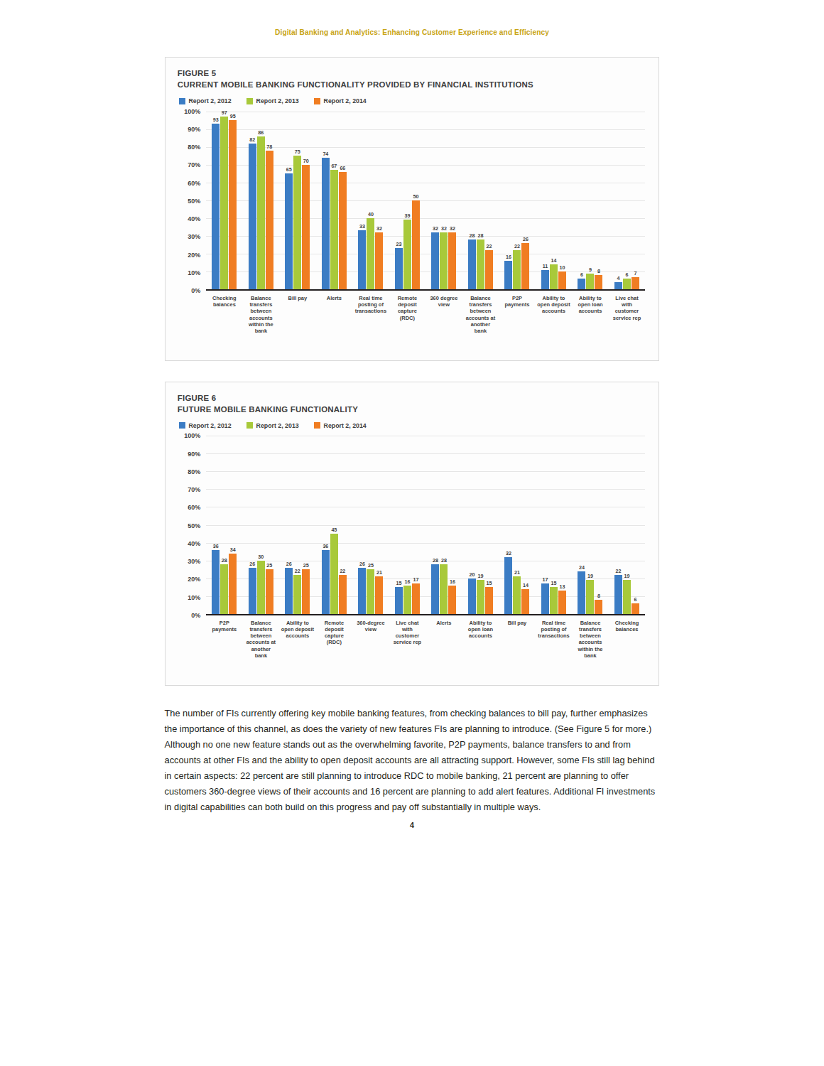Digital Banking and Analytics: Enhancing Customer Experience and Efficiency
FIGURE 5
CURRENT MOBILE BANKING FUNCTIONALITY PROVIDED BY FINANCIAL INSTITUTIONS
Report 2, 2012 Report 2, 2013 Report 2, 2014
100% 90% 80% 70% 60% 50% 40% 30% 20% 10% 0%
93
97
95
82
86
78
65
75
70
74
67
66
33
40
32
23
39
50
32
32
32
28
28
22
16
22
26
11
14
10
6
9
8
4
6
7
Checking
balances
Balance
transfers
between
accounts
within the
bank
Bill pay
Alerts
Real time
posting of
transactions
Remote
deposit
capture
(RDC)
360 degree
view
Balance
transfers
between
accounts at
another
bank
P2P
payments
Ability to
open deposit
accounts
Ability to
open loan
accounts
Live chat
with
customer
service rep
FIGURE 6
FUTURE MOBILE BANKING FUNCTIONALITY
Report 2, 2012 Report 2, 2013 Report 2, 2014
100% 90% 80% 70% 60% 50% 40% 30% 20% 10% 0%
36
28
34
26
30
25
26
22
25
36
45
22
26
25
21
15
16
17
28
28
16
20
19
15
32
21
14
17
15
13
24
19
8
22
19
6
P2P
payments
Balance
transfers
between
accounts at
another
bank
Ability to
open deposit
accounts
Remote
deposit
capture
(RDC)
360-degree
view
Live chat
with
customer
service rep
Alerts
Ability to
open loan
accounts
Bill pay
Real time
posting of
transactions
Balance
transfers
between
accounts
within the
bank
Checking
balances
The number of FIs currently offering key mobile banking features, from checking balances to bill pay, further emphasizes the importance of this channel, as does the variety of new features FIs are planning to introduce. (See Figure 5 for more.) Although no one new feature stands out as the overwhelming favorite, P2P payments, balance transfers to and from accounts at other FIs and the ability to open deposit accounts are all attracting support. However, some FIs still lag behind in certain aspects: 22 percent are still planning to introduce RDC to mobile banking, 21 percent are planning to offer customers 360-degree views of their accounts and 16 percent are planning to add alert features. Additional FI investments in digital capabilities can both build on this progress and pay off substantially in multiple ways.
4